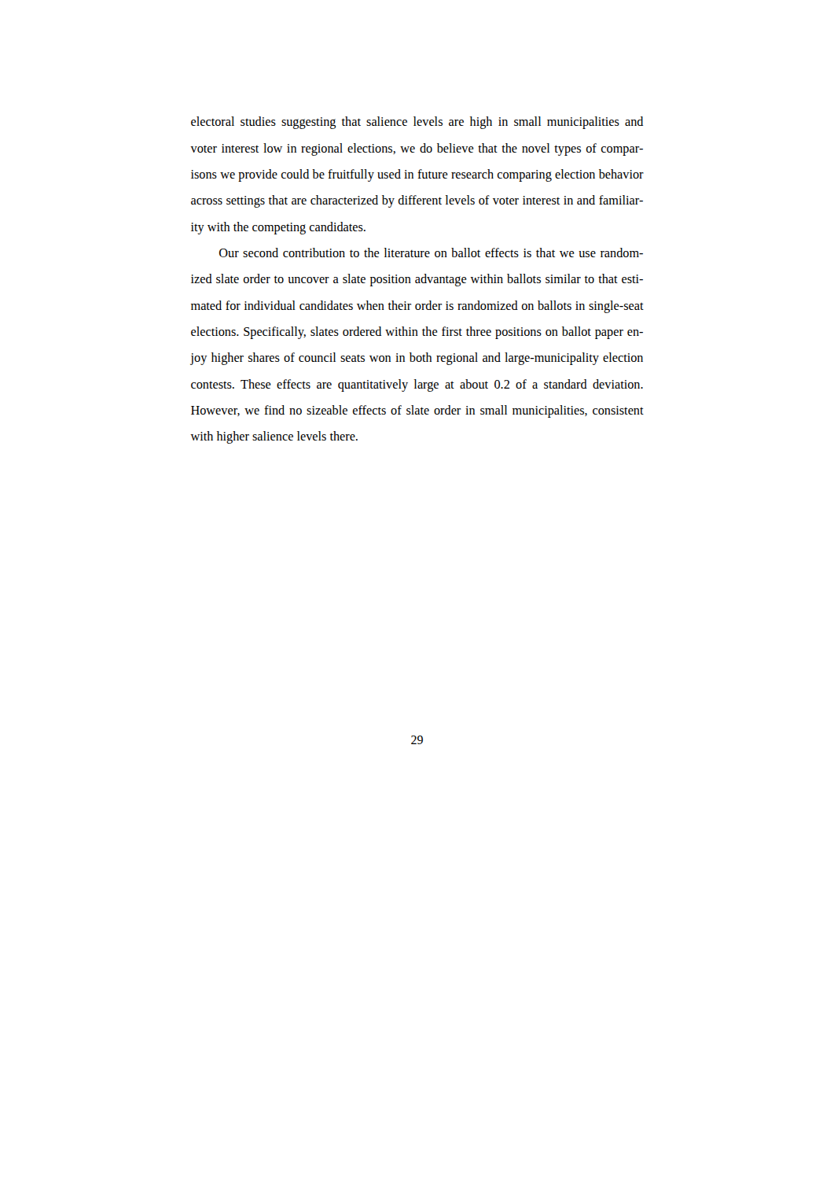electoral studies suggesting that salience levels are high in small municipalities and voter interest low in regional elections, we do believe that the novel types of comparisons we provide could be fruitfully used in future research comparing election behavior across settings that are characterized by different levels of voter interest in and familiarity with the competing candidates.
Our second contribution to the literature on ballot effects is that we use randomized slate order to uncover a slate position advantage within ballots similar to that estimated for individual candidates when their order is randomized on ballots in single-seat elections. Specifically, slates ordered within the first three positions on ballot paper enjoy higher shares of council seats won in both regional and large-municipality election contests. These effects are quantitatively large at about 0.2 of a standard deviation. However, we find no sizeable effects of slate order in small municipalities, consistent with higher salience levels there.
29